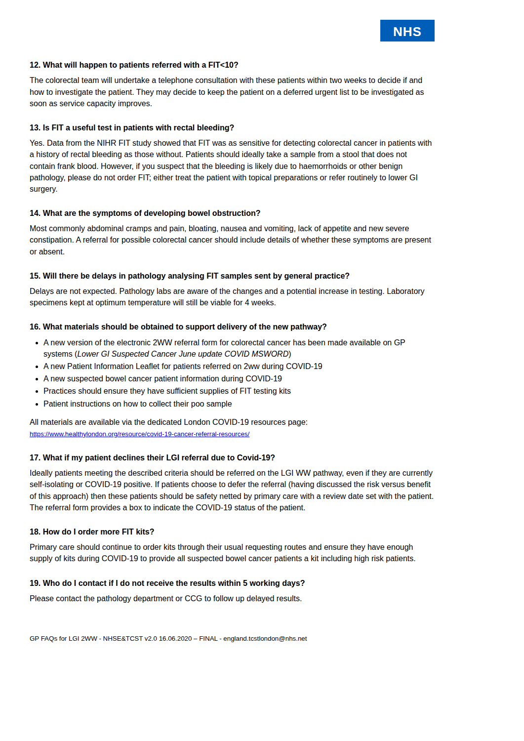NHS
12. What will happen to patients referred with a FIT<10?
The colorectal team will undertake a telephone consultation with these patients within two weeks to decide if and how to investigate the patient. They may decide to keep the patient on a deferred urgent list to be investigated as soon as service capacity improves.
13. Is FIT a useful test in patients with rectal bleeding?
Yes. Data from the NIHR FIT study showed that FIT was as sensitive for detecting colorectal cancer in patients with a history of rectal bleeding as those without. Patients should ideally take a sample from a stool that does not contain frank blood. However, if you suspect that the bleeding is likely due to haemorrhoids or other benign pathology, please do not order FIT; either treat the patient with topical preparations or refer routinely to lower GI surgery.
14. What are the symptoms of developing bowel obstruction?
Most commonly abdominal cramps and pain, bloating, nausea and vomiting, lack of appetite and new severe constipation. A referral for possible colorectal cancer should include details of whether these symptoms are present or absent.
15. Will there be delays in pathology analysing FIT samples sent by general practice?
Delays are not expected. Pathology labs are aware of the changes and a potential increase in testing. Laboratory specimens kept at optimum temperature will still be viable for 4 weeks.
16. What materials should be obtained to support delivery of the new pathway?
A new version of the electronic 2WW referral form for colorectal cancer has been made available on GP systems (Lower GI Suspected Cancer June update COVID MSWORD)
A new Patient Information Leaflet for patients referred on 2ww during COVID-19
A new suspected bowel cancer patient information during COVID-19
Practices should ensure they have sufficient supplies of FIT testing kits
Patient instructions on how to collect their poo sample
All materials are available via the dedicated London COVID-19 resources page:
https://www.healthylondon.org/resource/covid-19-cancer-referral-resources/
17. What if my patient declines their LGI referral due to Covid-19?
Ideally patients meeting the described criteria should be referred on the LGI WW pathway, even if they are currently self-isolating or COVID-19 positive. If patients choose to defer the referral (having discussed the risk versus benefit of this approach) then these patients should be safety netted by primary care with a review date set with the patient.
The referral form provides a box to indicate the COVID-19 status of the patient.
18. How do I order more FIT kits?
Primary care should continue to order kits through their usual requesting routes and ensure they have enough supply of kits during COVID-19 to provide all suspected bowel cancer patients a kit including high risk patients.
19. Who do I contact if I do not receive the results within 5 working days?
Please contact the pathology department or CCG to follow up delayed results.
GP FAQs for LGI 2WW - NHSE&TCST v2.0 16.06.2020 – FINAL - england.tcstlondon@nhs.net